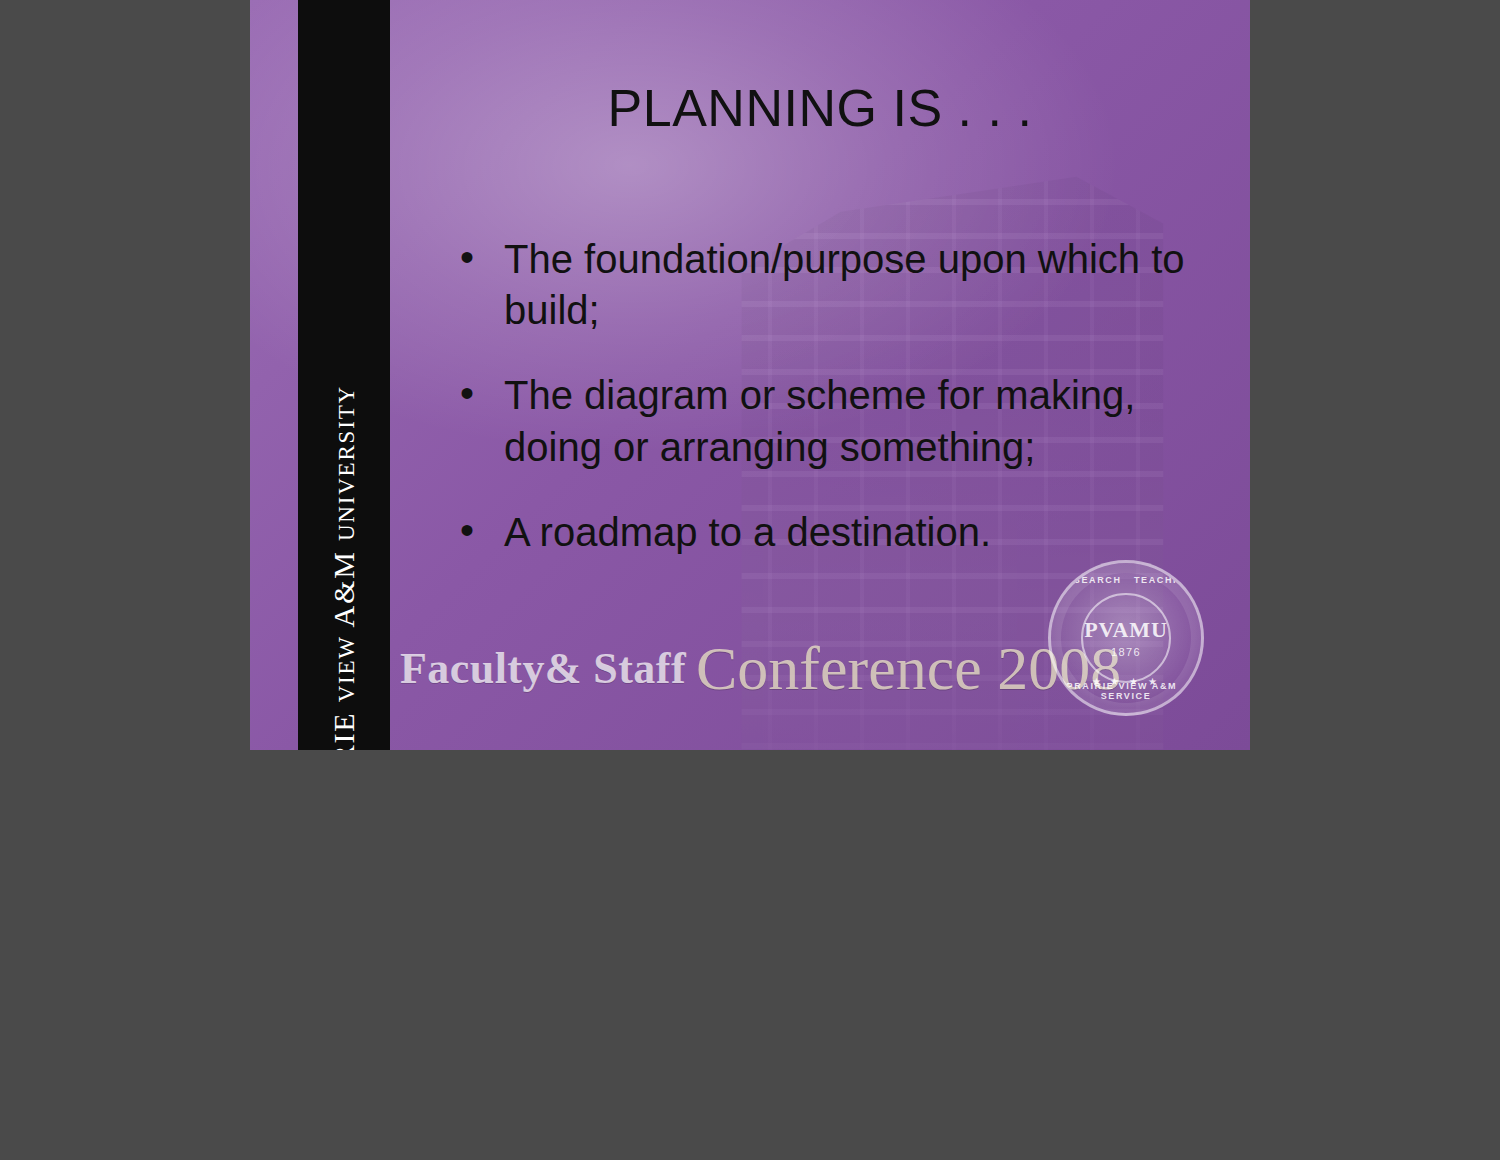Prairie View A&M University
PLANNING IS . . .
The foundation/purpose upon which to build;
The diagram or scheme for making, doing or arranging something;
A roadmap to a destination.
Faculty& Staff Conference 2008
Research Teaching
PVAMU 1876
★ ★ ★ ★
Prairie View A&M Service